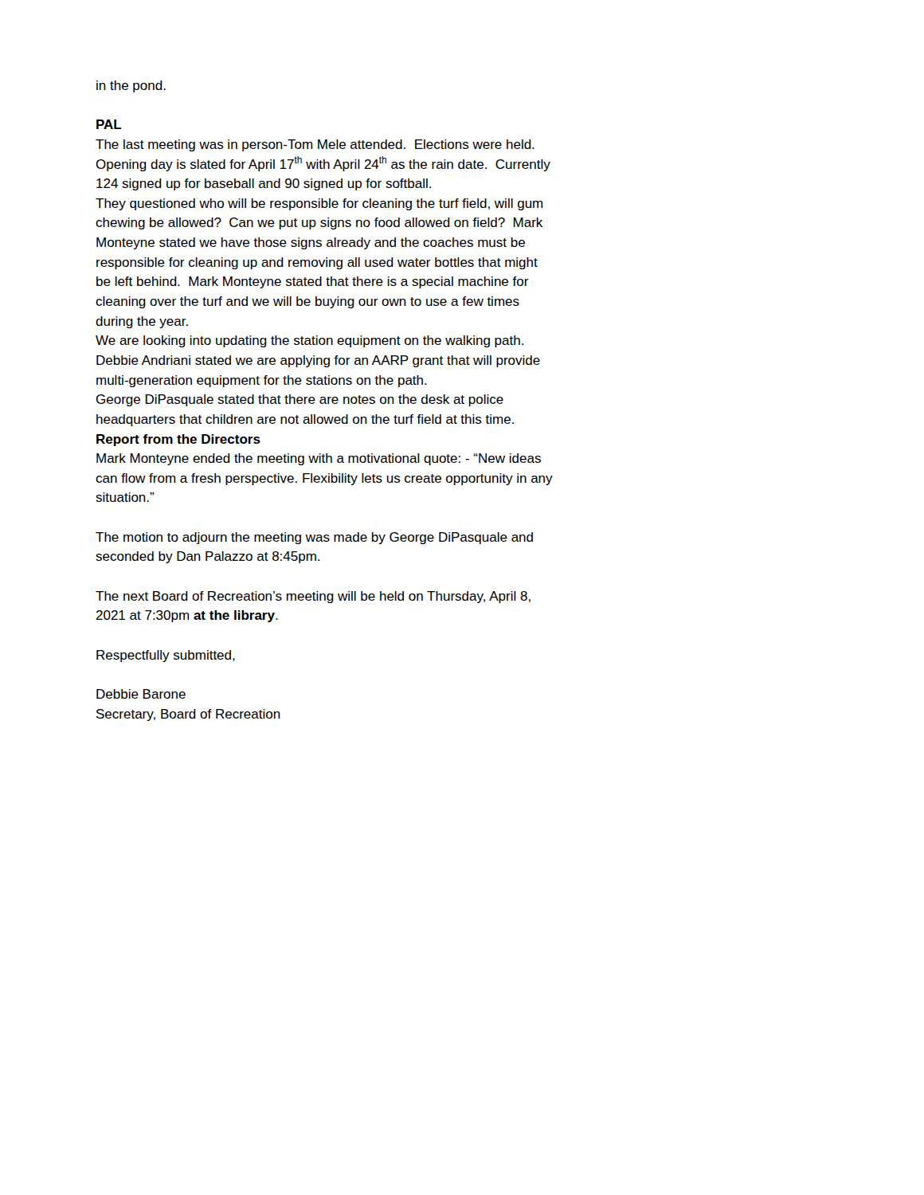in the pond.
PAL
The last meeting was in person-Tom Mele attended. Elections were held. Opening day is slated for April 17th with April 24th as the rain date. Currently 124 signed up for baseball and 90 signed up for softball.
They questioned who will be responsible for cleaning the turf field, will gum chewing be allowed? Can we put up signs no food allowed on field? Mark Monteyne stated we have those signs already and the coaches must be responsible for cleaning up and removing all used water bottles that might be left behind. Mark Monteyne stated that there is a special machine for cleaning over the turf and we will be buying our own to use a few times during the year.
We are looking into updating the station equipment on the walking path. Debbie Andriani stated we are applying for an AARP grant that will provide multi-generation equipment for the stations on the path.
George DiPasquale stated that there are notes on the desk at police headquarters that children are not allowed on the turf field at this time.
Report from the Directors
Mark Monteyne ended the meeting with a motivational quote: - “New ideas can flow from a fresh perspective. Flexibility lets us create opportunity in any situation.”
The motion to adjourn the meeting was made by George DiPasquale and seconded by Dan Palazzo at 8:45pm.
The next Board of Recreation’s meeting will be held on Thursday, April 8, 2021 at 7:30pm at the library.
Respectfully submitted,
Debbie Barone
Secretary, Board of Recreation